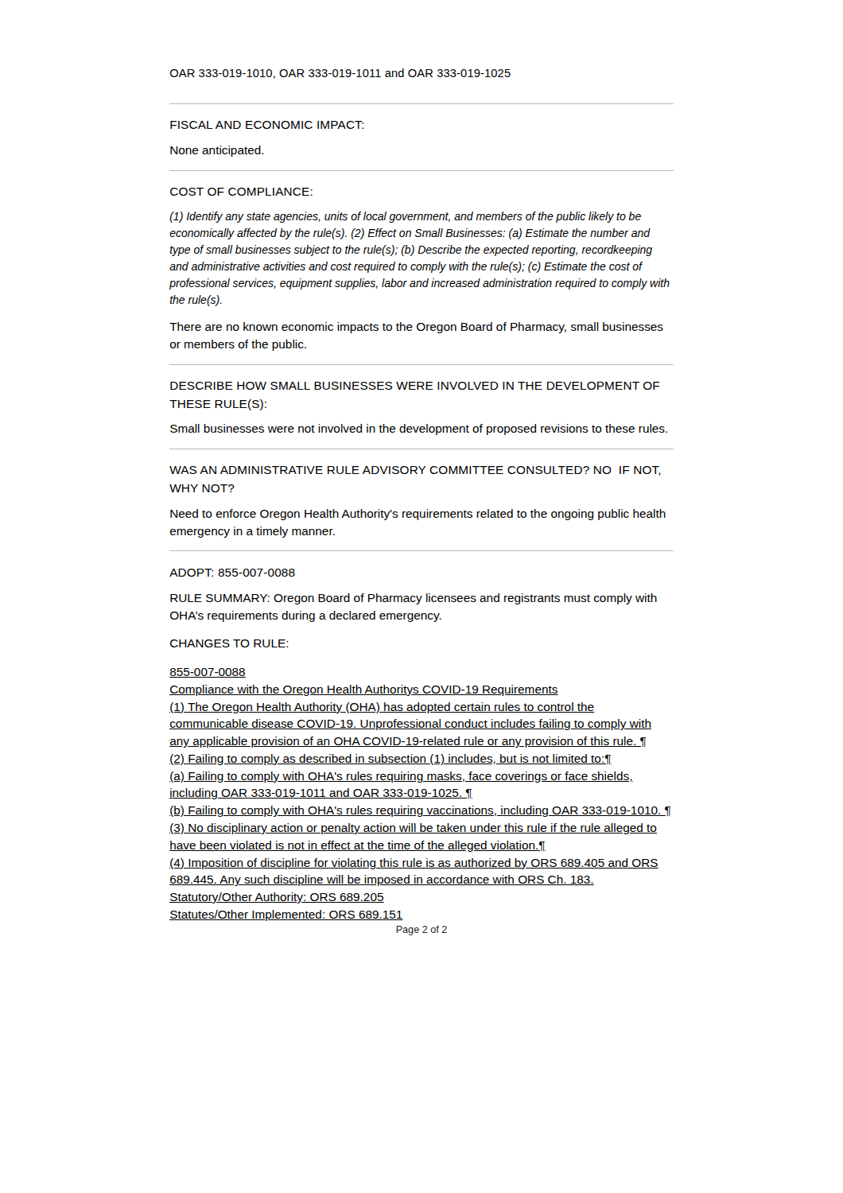OAR 333-019-1010, OAR 333-019-1011 and OAR 333-019-1025
FISCAL AND ECONOMIC IMPACT:
None anticipated.
COST OF COMPLIANCE:
(1) Identify any state agencies, units of local government, and members of the public likely to be economically affected by the rule(s). (2) Effect on Small Businesses: (a) Estimate the number and type of small businesses subject to the rule(s); (b) Describe the expected reporting, recordkeeping and administrative activities and cost required to comply with the rule(s); (c) Estimate the cost of professional services, equipment supplies, labor and increased administration required to comply with the rule(s).
There are no known economic impacts to the Oregon Board of Pharmacy, small businesses or members of the public.
DESCRIBE HOW SMALL BUSINESSES WERE INVOLVED IN THE DEVELOPMENT OF THESE RULE(S):
Small businesses were not involved in the development of proposed revisions to these rules.
WAS AN ADMINISTRATIVE RULE ADVISORY COMMITTEE CONSULTED? NO IF NOT, WHY NOT?
Need to enforce Oregon Health Authority's requirements related to the ongoing public health emergency in a timely manner.
ADOPT: 855-007-0088
RULE SUMMARY: Oregon Board of Pharmacy licensees and registrants must comply with OHA’s requirements during a declared emergency.
CHANGES TO RULE:
855-007-0088
Compliance with the Oregon Health Authoritys COVID-19 Requirements
(1) The Oregon Health Authority (OHA) has adopted certain rules to control the communicable disease COVID-19. Unprofessional conduct includes failing to comply with any applicable provision of an OHA COVID-19-related rule or any provision of this rule. ¶
(2) Failing to comply as described in subsection (1) includes, but is not limited to:¶
(a) Failing to comply with OHA's rules requiring masks, face coverings or face shields, including OAR 333-019-1011 and OAR 333-019-1025. ¶
(b) Failing to comply with OHA's rules requiring vaccinations, including OAR 333-019-1010. ¶
(3) No disciplinary action or penalty action will be taken under this rule if the rule alleged to have been violated is not in effect at the time of the alleged violation.¶
(4) Imposition of discipline for violating this rule is as authorized by ORS 689.405 and ORS 689.445. Any such discipline will be imposed in accordance with ORS Ch. 183.
Statutory/Other Authority: ORS 689.205
Statutes/Other Implemented: ORS 689.151
Page 2 of 2